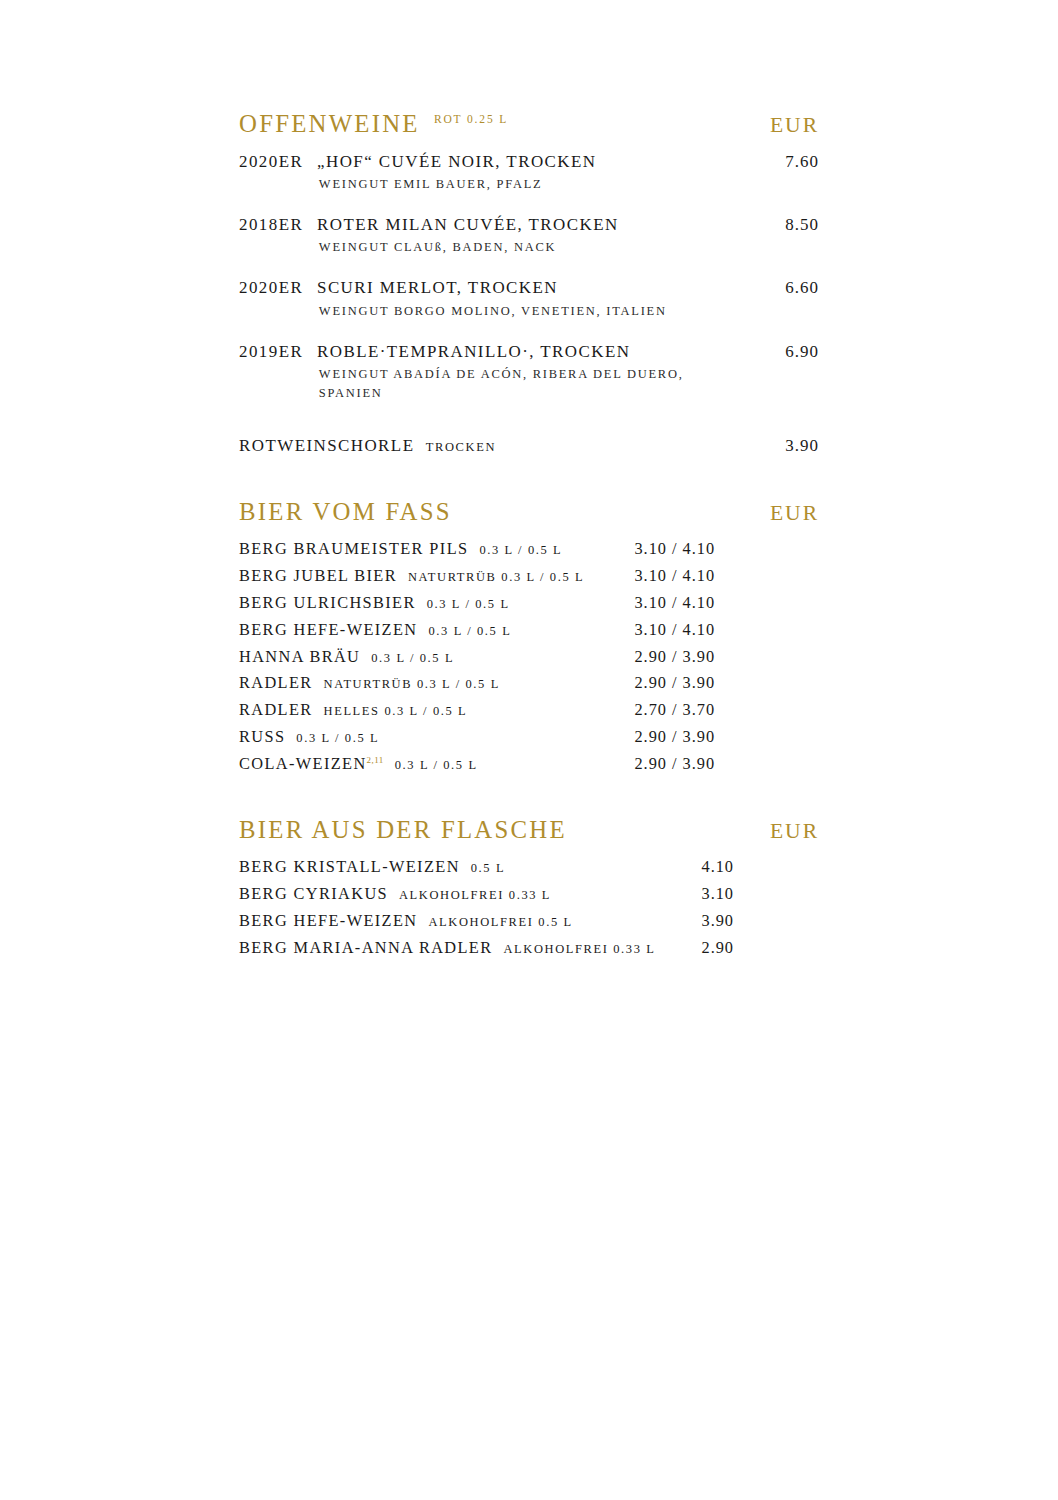OFFENWEINE ROT 0.25 L EUR
2020ER„HOF“ CUVÉE NOIR, TROCKEN 7.60
WEINGUT EMIL BAUER, PFALZ
2018ERROTER MILAN CUVÉE, TROCKEN 8.50
WEINGUT CLAUß, BADEN, NACK
2020ERSCURI MERLOT, TROCKEN 6.60
WEINGUT BORGO MOLINO, VENETIEN, ITALIEN
2019ERROBLE·TEMPRANILLO·, TROCKEN 6.90
WEINGUT ABADÍA DE ACÓN, RIBERA DEL DUERO,
SPANIEN
ROTWEINSCHORLE TROCKEN 3.90
BIER VOM FASS EUR
BERG BRAUMEISTER PILS 0.3 L / 0.5 L 3.10 / 4.10
BERG JUBEL BIER NATURTRÜB 0.3 L / 0.5 L 3.10 / 4.10
BERG ULRICHSBIER 0.3 L / 0.5 L 3.10 / 4.10
BERG HEFE-WEIZEN 0.3 L / 0.5 L 3.10 / 4.10
HANNA BRÄU 0.3 L / 0.5 L 2.90 / 3.90
RADLER NATURTRÜB 0.3 L / 0.5 L 2.90 / 3.90
RADLER HELLES 0.3 L / 0.5 L 2.70 / 3.70
RUSS 0.3 L / 0.5 L 2.90 / 3.90
COLA-WEIZEN2,11 0.3 L / 0.5 L 2.90 / 3.90
BIER AUS DER FLASCHE EUR
BERG KRISTALL-WEIZEN 0.5 L 4.10
BERG CYRIAKUS ALKOHOLFREI 0.33 L 3.10
BERG HEFE-WEIZEN ALKOHOLFREI 0.5 L 3.90
BERG MARIA-ANNA RADLER ALKOHOLFREI 0.33 L 2.90